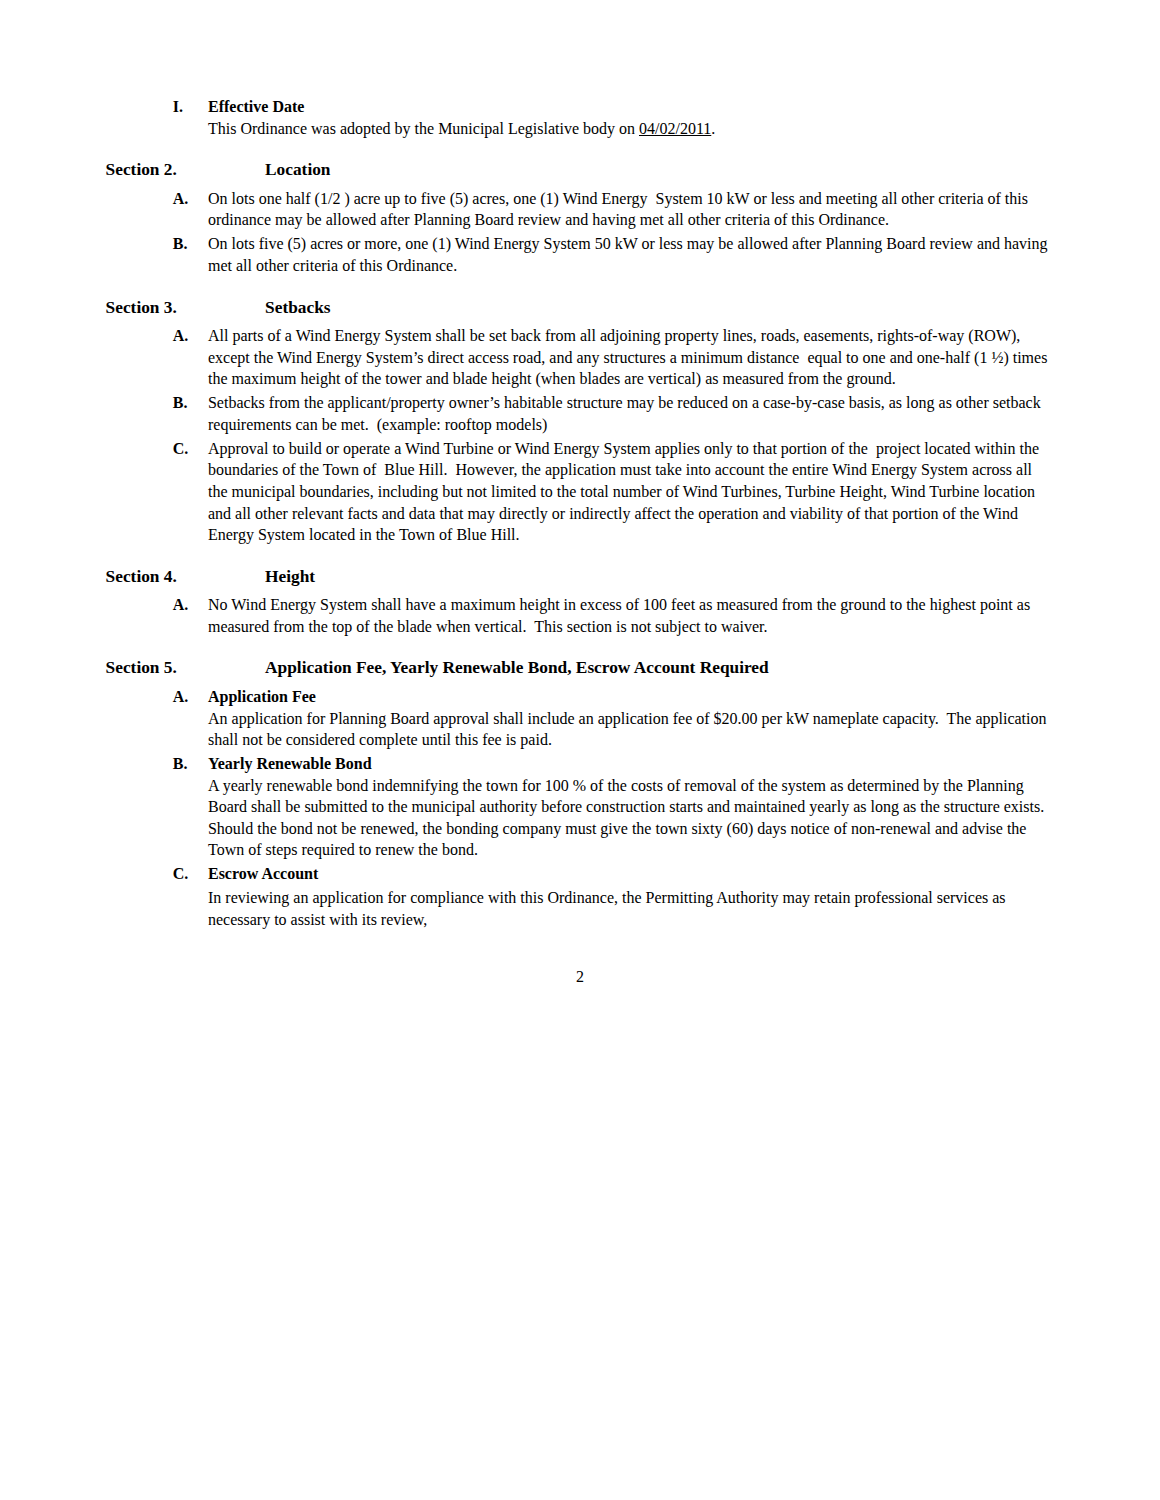I.
Effective Date
This Ordinance was adopted by the Municipal Legislative body on 04/02/2011.
Section 2. Location
A.
On lots one half (1/2 ) acre up to five (5) acres, one (1) Wind Energy System 10 kW or less and meeting all other criteria of this ordinance may be allowed after Planning Board review and having met all other criteria of this Ordinance.
B.
On lots five (5) acres or more, one (1) Wind Energy System 50 kW or less may be allowed after Planning Board review and having met all other criteria of this Ordinance.
Section 3. Setbacks
A.
All parts of a Wind Energy System shall be set back from all adjoining property lines, roads, easements, rights-of-way (ROW), except the Wind Energy System’s direct access road, and any structures a minimum distance equal to one and one-half (1 ½) times the maximum height of the tower and blade height (when blades are vertical) as measured from the ground.
B.
Setbacks from the applicant/property owner’s habitable structure may be reduced on a case-by-case basis, as long as other setback requirements can be met. (example: rooftop models)
C.
Approval to build or operate a Wind Turbine or Wind Energy System applies only to that portion of the project located within the boundaries of the Town of Blue Hill. However, the application must take into account the entire Wind Energy System across all the municipal boundaries, including but not limited to the total number of Wind Turbines, Turbine Height, Wind Turbine location and all other relevant facts and data that may directly or indirectly affect the operation and viability of that portion of the Wind Energy System located in the Town of Blue Hill.
Section 4. Height
A.
No Wind Energy System shall have a maximum height in excess of 100 feet as measured from the ground to the highest point as measured from the top of the blade when vertical. This section is not subject to waiver.
Section 5. Application Fee, Yearly Renewable Bond, Escrow Account Required
A.
Application Fee
An application for Planning Board approval shall include an application fee of $20.00 per kW nameplate capacity. The application shall not be considered complete until this fee is paid.
B.
Yearly Renewable Bond
A yearly renewable bond indemnifying the town for 100 % of the costs of removal of the system as determined by the Planning Board shall be submitted to the municipal authority before construction starts and maintained yearly as long as the structure exists. Should the bond not be renewed, the bonding company must give the town sixty (60) days notice of non-renewal and advise the Town of steps required to renew the bond.
C.
Escrow Account
In reviewing an application for compliance with this Ordinance, the Permitting Authority may retain professional services as necessary to assist with its review,
2